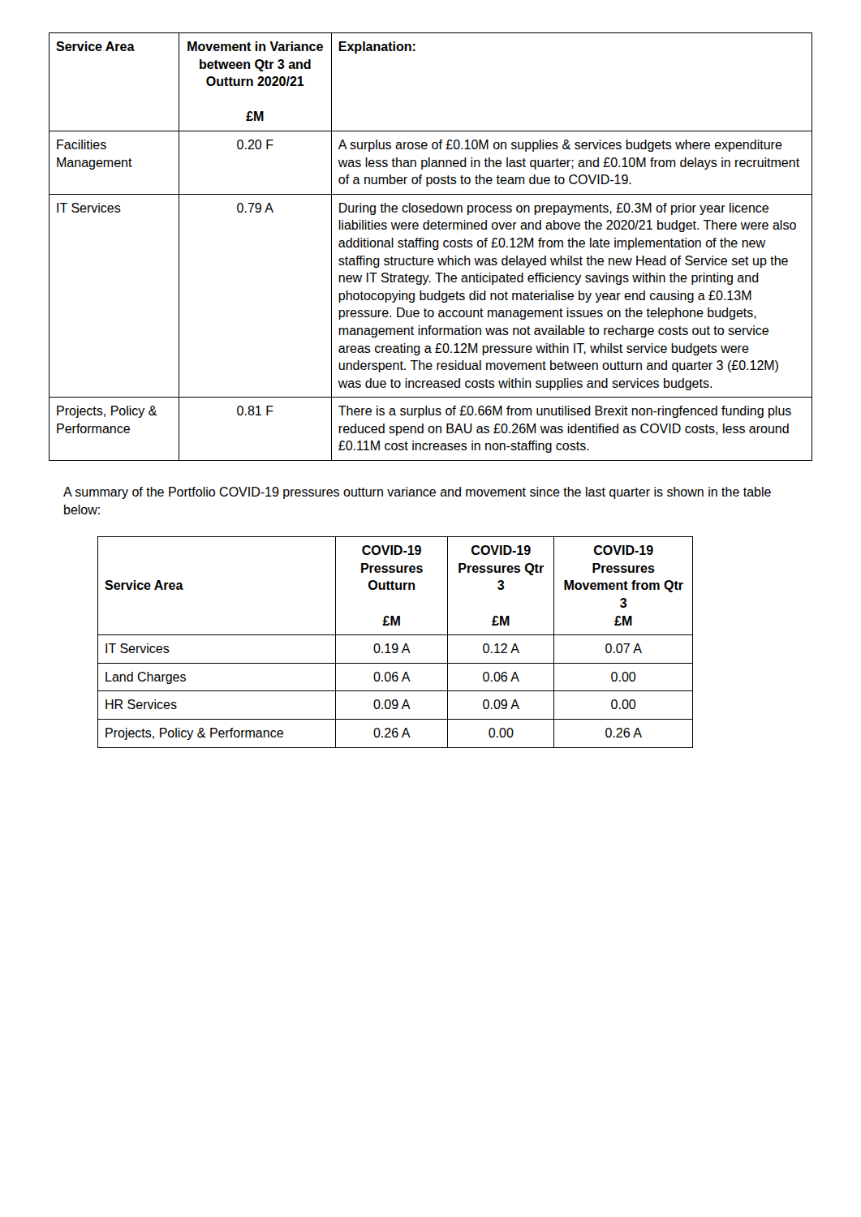| Service Area | Movement in Variance between Qtr 3 and Outturn 2020/21 £M | Explanation: |
| --- | --- | --- |
| Facilities Management | 0.20 F | A surplus arose of £0.10M on supplies & services budgets where expenditure was less than planned in the last quarter; and £0.10M from delays in recruitment of a number of posts to the team due to COVID-19. |
| IT Services | 0.79 A | During the closedown process on prepayments, £0.3M of prior year licence liabilities were determined over and above the 2020/21 budget. There were also additional staffing costs of £0.12M from the late implementation of the new staffing structure which was delayed whilst the new Head of Service set up the new IT Strategy. The anticipated efficiency savings within the printing and photocopying budgets did not materialise by year end causing a £0.13M pressure. Due to account management issues on the telephone budgets, management information was not available to recharge costs out to service areas creating a £0.12M pressure within IT, whilst service budgets were underspent. The residual movement between outturn and quarter 3 (£0.12M) was due to increased costs within supplies and services budgets. |
| Projects, Policy & Performance | 0.81 F | There is a surplus of £0.66M from unutilised Brexit non-ringfenced funding plus reduced spend on BAU as £0.26M was identified as COVID costs, less around £0.11M cost increases in non-staffing costs. |
A summary of the Portfolio COVID-19 pressures outturn variance and movement since the last quarter is shown in the table below:
| Service Area | COVID-19 Pressures Outturn £M | COVID-19 Pressures Qtr 3 £M | COVID-19 Pressures Movement from Qtr 3 £M |
| --- | --- | --- | --- |
| IT Services | 0.19 A | 0.12 A | 0.07 A |
| Land Charges | 0.06 A | 0.06 A | 0.00 |
| HR Services | 0.09 A | 0.09 A | 0.00 |
| Projects, Policy & Performance | 0.26 A | 0.00 | 0.26 A |